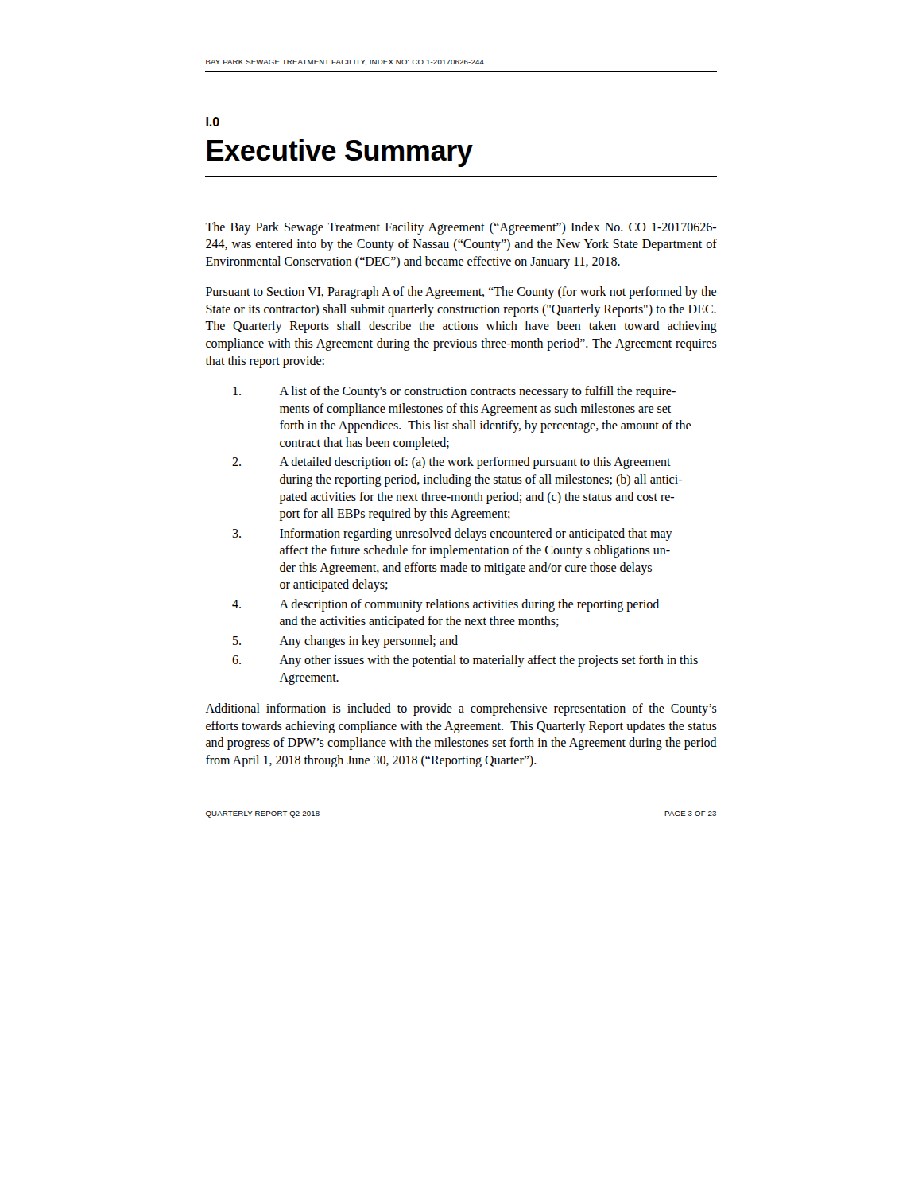BAY PARK SEWAGE TREATMENT FACILITY, INDEX NO: CO 1-20170626-244
I.0
Executive Summary
The Bay Park Sewage Treatment Facility Agreement (“Agreement”) Index No. CO 1-20170626-244, was entered into by the County of Nassau (“County”) and the New York State Department of Environmental Conservation (“DEC”) and became effective on January 11, 2018.
Pursuant to Section VI, Paragraph A of the Agreement, “The County (for work not performed by the State or its contractor) shall submit quarterly construction reports ("Quarterly Reports") to the DEC. The Quarterly Reports shall describe the actions which have been taken toward achieving compliance with this Agreement during the previous three-month period”. The Agreement requires that this report provide:
A list of the County's or construction contracts necessary to fulfill the require-
ments of compliance milestones of this Agreement as such milestones are set
forth in the Appendices. This list shall identify, by percentage, the amount of the
contract that has been completed;
A detailed description of: (a) the work performed pursuant to this Agreement
during the reporting period, including the status of all milestones; (b) all antici-
pated activities for the next three-month period; and (c) the status and cost re-
port for all EBPs required by this Agreement;
Information regarding unresolved delays encountered or anticipated that may
affect the future schedule for implementation of the County s obligations un-
der this Agreement, and efforts made to mitigate and/or cure those delays
or anticipated delays;
A description of community relations activities during the reporting period
and the activities anticipated for the next three months;
Any changes in key personnel; and
Any other issues with the potential to materially affect the projects set forth in this
Agreement.
Additional information is included to provide a comprehensive representation of the County’s efforts towards achieving compliance with the Agreement. This Quarterly Report updates the status and progress of DPW’s compliance with the milestones set forth in the Agreement during the period from April 1, 2018 through June 30, 2018 (“Reporting Quarter”).
QUARTERLY REPORT Q2 2018 PAGE 3 OF 23